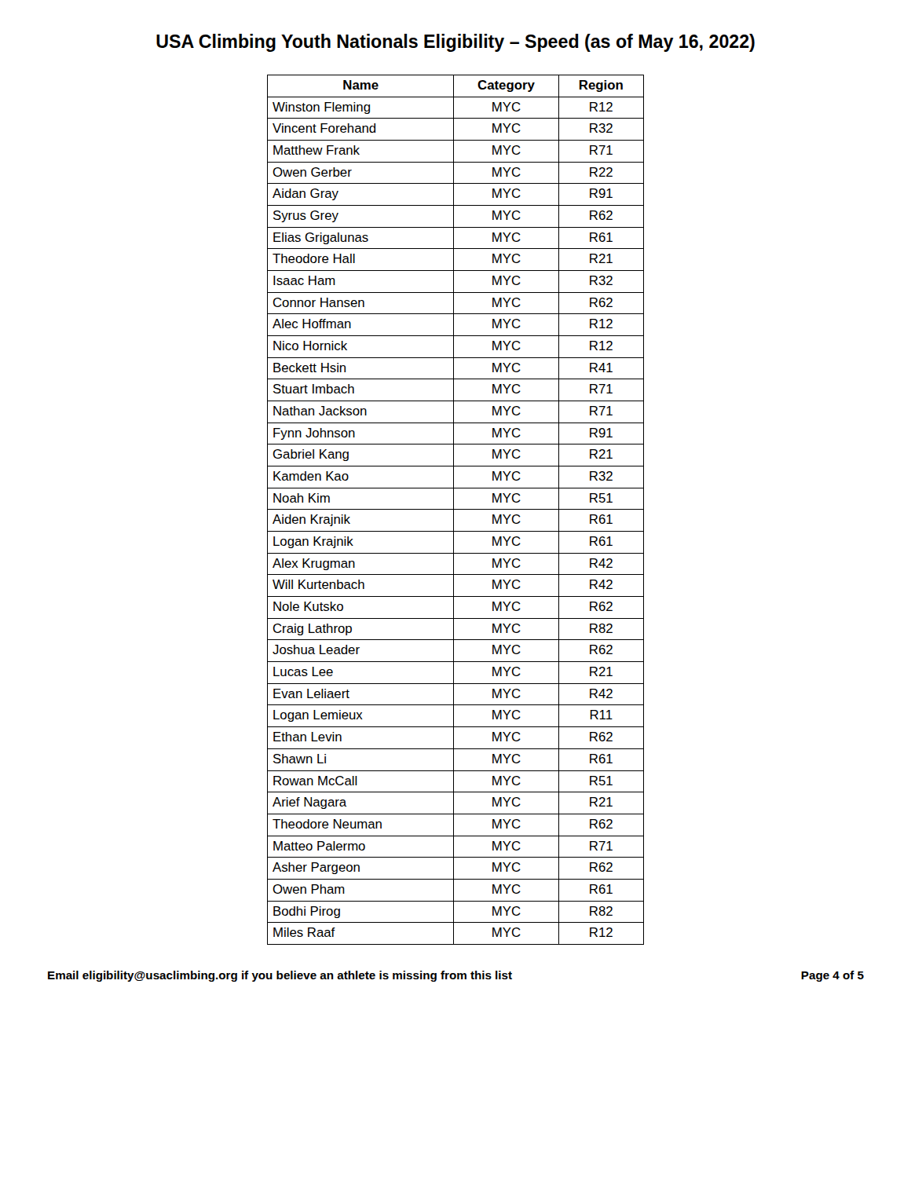USA Climbing Youth Nationals Eligibility – Speed (as of May 16, 2022)
Eligible athletes, page 4
| Name | Category | Region |
| --- | --- | --- |
| Winston Fleming | MYC | R12 |
| Vincent Forehand | MYC | R32 |
| Matthew Frank | MYC | R71 |
| Owen Gerber | MYC | R22 |
| Aidan Gray | MYC | R91 |
| Syrus Grey | MYC | R62 |
| Elias Grigalunas | MYC | R61 |
| Theodore Hall | MYC | R21 |
| Isaac Ham | MYC | R32 |
| Connor Hansen | MYC | R62 |
| Alec Hoffman | MYC | R12 |
| Nico Hornick | MYC | R12 |
| Beckett Hsin | MYC | R41 |
| Stuart Imbach | MYC | R71 |
| Nathan Jackson | MYC | R71 |
| Fynn Johnson | MYC | R91 |
| Gabriel Kang | MYC | R21 |
| Kamden Kao | MYC | R32 |
| Noah Kim | MYC | R51 |
| Aiden Krajnik | MYC | R61 |
| Logan Krajnik | MYC | R61 |
| Alex Krugman | MYC | R42 |
| Will Kurtenbach | MYC | R42 |
| Nole Kutsko | MYC | R62 |
| Craig Lathrop | MYC | R82 |
| Joshua Leader | MYC | R62 |
| Lucas Lee | MYC | R21 |
| Evan Leliaert | MYC | R42 |
| Logan Lemieux | MYC | R11 |
| Ethan Levin | MYC | R62 |
| Shawn Li | MYC | R61 |
| Rowan McCall | MYC | R51 |
| Arief Nagara | MYC | R21 |
| Theodore Neuman | MYC | R62 |
| Matteo Palermo | MYC | R71 |
| Asher Pargeon | MYC | R62 |
| Owen Pham | MYC | R61 |
| Bodhi Pirog | MYC | R82 |
| Miles Raaf | MYC | R12 |
Email eligibility@usaclimbing.org if you believe an athlete is missing from this list
Page 4 of 5